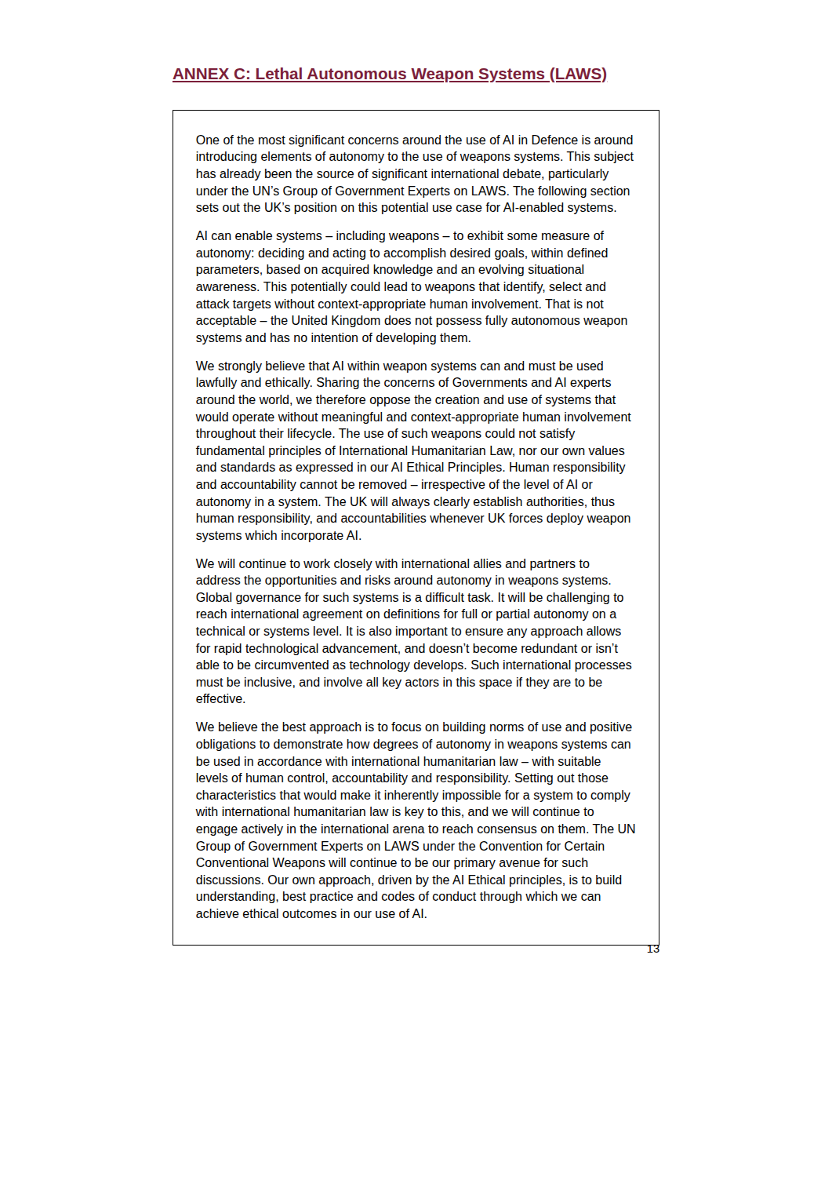ANNEX C: Lethal Autonomous Weapon Systems (LAWS)
One of the most significant concerns around the use of AI in Defence is around introducing elements of autonomy to the use of weapons systems. This subject has already been the source of significant international debate, particularly under the UN’s Group of Government Experts on LAWS. The following section sets out the UK’s position on this potential use case for AI-enabled systems.
AI can enable systems – including weapons – to exhibit some measure of autonomy: deciding and acting to accomplish desired goals, within defined parameters, based on acquired knowledge and an evolving situational awareness. This potentially could lead to weapons that identify, select and attack targets without context-appropriate human involvement. That is not acceptable – the United Kingdom does not possess fully autonomous weapon systems and has no intention of developing them.
We strongly believe that AI within weapon systems can and must be used lawfully and ethically. Sharing the concerns of Governments and AI experts around the world, we therefore oppose the creation and use of systems that would operate without meaningful and context-appropriate human involvement throughout their lifecycle. The use of such weapons could not satisfy fundamental principles of International Humanitarian Law, nor our own values and standards as expressed in our AI Ethical Principles. Human responsibility and accountability cannot be removed – irrespective of the level of AI or autonomy in a system. The UK will always clearly establish authorities, thus human responsibility, and accountabilities whenever UK forces deploy weapon systems which incorporate AI.
We will continue to work closely with international allies and partners to address the opportunities and risks around autonomy in weapons systems. Global governance for such systems is a difficult task. It will be challenging to reach international agreement on definitions for full or partial autonomy on a technical or systems level. It is also important to ensure any approach allows for rapid technological advancement, and doesn’t become redundant or isn’t able to be circumvented as technology develops. Such international processes must be inclusive, and involve all key actors in this space if they are to be effective.
We believe the best approach is to focus on building norms of use and positive obligations to demonstrate how degrees of autonomy in weapons systems can be used in accordance with international humanitarian law – with suitable levels of human control, accountability and responsibility. Setting out those characteristics that would make it inherently impossible for a system to comply with international humanitarian law is key to this, and we will continue to engage actively in the international arena to reach consensus on them. The UN Group of Government Experts on LAWS under the Convention for Certain Conventional Weapons will continue to be our primary avenue for such discussions. Our own approach, driven by the AI Ethical principles, is to build understanding, best practice and codes of conduct through which we can achieve ethical outcomes in our use of AI.
13